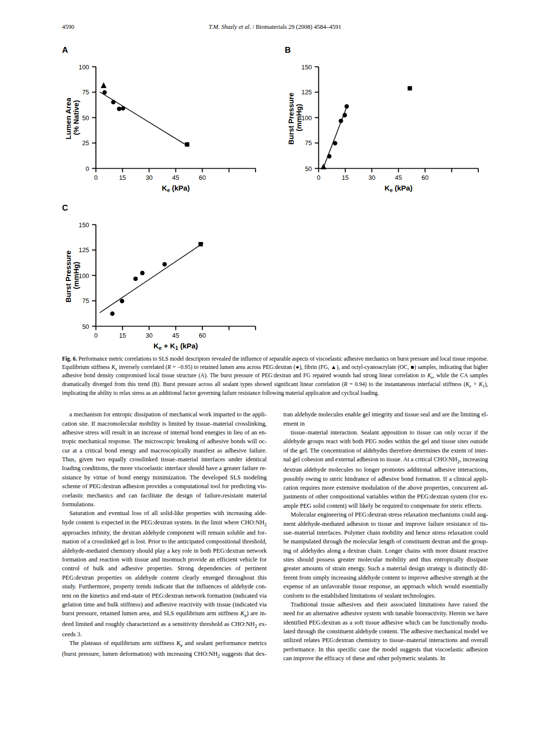4590
T.M. Shazly et al. / Biomaterials 29 (2008) 4584–4591
A 0 25 50 75 100 0 15 30 45 60 Ke (kPa) Lumen Area (% Native)
B 50 75 100 125 150 0 15 30 45 60 Ke (kPa) Burst Pressure (mmHg)
C 50 75 100 125 150 0 15 30 45 60 Ke + K1 (kPa) Burst Pressure (mmHg)
Fig. 6. Performance metric correlations to SLS model descriptors revealed the influence of separable aspects of viscoelastic adhesive mechanics on burst pressure and local tissue response. Equilibrium stiffness Ke inversely correlated (R = −0.95) to retained lumen area across PEG:dextran (●), fibrin (FG, ▲), and octyl-cyanoacrylate (OC, ■) samples, indicating that higher adhesive bond density compromised local tissue structure (A). The burst pressure of PEG:dextran and FG repaired wounds had strong linear correlation to Ke, while the CA samples dramatically diverged from this trend (B). Burst pressure across all sealant types showed significant linear correlation (R = 0.94) to the instantaneous interfacial stiffness (Ke + K1), implicating the ability to relax stress as an additional factor governing failure resistance following material application and cyclical loading.
a mechanism for entropic dissipation of mechanical work imparted to the application site. If macromolecular mobility is limited by tissue–material crosslinking, adhesive stress will result in an increase of internal bond energies in lieu of an entropic mechanical response. The microscopic breaking of adhesive bonds will occur at a critical bond energy and macroscopically manifest as adhesive failure. Thus, given two equally crosslinked tissue–material interfaces under identical loading conditions, the more viscoelastic interface should have a greater failure resistance by virtue of bond energy minimization. The developed SLS modeling scheme of PEG:dextran adhesion provides a computational tool for predicting viscoelastic mechanics and can facilitate the design of failure-resistant material formulations.
Saturation and eventual loss of all solid-like properties with increasing aldehyde content is expected in the PEG:dextran system. In the limit where CHO:NH2 approaches infinity, the dextran aldehyde component will remain soluble and formation of a crosslinked gel is lost. Prior to the anticipated compositional threshold, aldehyde-mediated chemistry should play a key role in both PEG:dextran network formation and reaction with tissue and insomuch provide an efficient vehicle for control of bulk and adhesive properties. Strong dependencies of pertinent PEG:dextran properties on aldehyde content clearly emerged throughout this study. Furthermore, property trends indicate that the influences of aldehyde content on the kinetics and end-state of PEG:dextran network formation (indicated via gelation time and bulk stiffness) and adhesive reactivity with tissue (indicated via burst pressure, retained lumen area, and SLS equilibrium arm stiffness Ke) are indeed limited and roughly characterized as a sensitivity threshold as CHO:NH2 exceeds 3.
The plateaus of equilibrium arm stiffness Ke and sealant performance metrics (burst pressure, lumen deformation) with increasing CHO:NH2 suggests that dextran aldehyde molecules enable gel integrity and tissue seal and are the limiting element in
tissue–material interaction. Sealant apposition to tissue can only occur if the aldehyde groups react with both PEG nodes within the gel and tissue sites outside of the gel. The concentration of aldehydes therefore determines the extent of internal gel cohesion and external adhesion to tissue. At a critical CHO:NH2, increasing dextran aldehyde molecules no longer promotes additional adhesive interactions, possibly owing to steric hindrance of adhesive bond formation. If a clinical application requires more extensive modulation of the above properties, concurrent adjustments of other compositional variables within the PEG:dextran system (for example PEG solid content) will likely be required to compensate for steric effects.
Molecular engineering of PEG:dextran stress relaxation mechanisms could augment aldehyde-mediated adhesion to tissue and improve failure resistance of tissue–material interfaces. Polymer chain mobility and hence stress relaxation could be manipulated through the molecular length of constituent dextran and the grouping of aldehydes along a dextran chain. Longer chains with more distant reactive sites should possess greater molecular mobility and thus entropically dissipate greater amounts of strain energy. Such a material design strategy is distinctly different from simply increasing aldehyde content to improve adhesive strength at the expense of an unfavorable tissue response, an approach which would essentially conform to the established limitations of sealant technologies.
Traditional tissue adhesives and their associated limitations have raised the need for an alternative adhesive system with tunable bioreactivity. Herein we have identified PEG:dextran as a soft tissue adhesive which can be functionally modulated through the constituent aldehyde content. The adhesive mechanical model we utilized relates PEG:dextran chemistry to tissue–material interactions and overall performance. In this specific case the model suggests that viscoelastic adhesion can improve the efficacy of these and other polymeric sealants. In